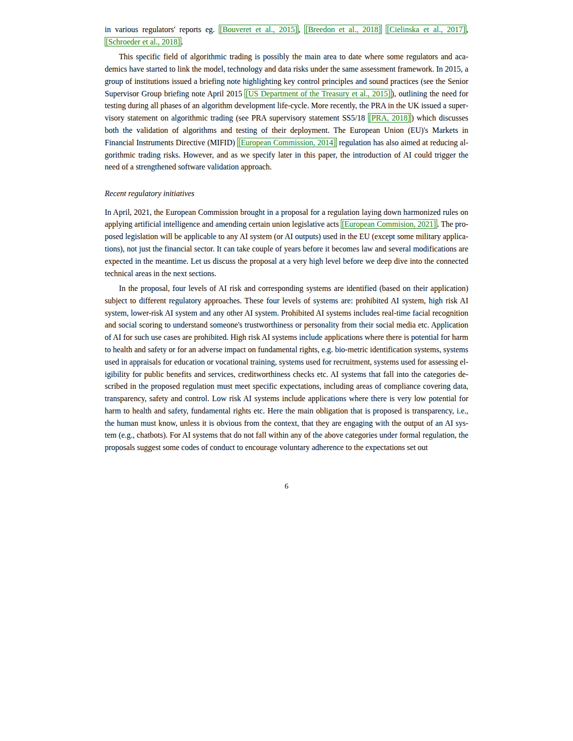in various regulators' reports eg. [Bouveret et al., 2015], [Breedon et al., 2018] [Cielinska et al., 2017], [Schroeder et al., 2018].
This specific field of algorithmic trading is possibly the main area to date where some regulators and academics have started to link the model, technology and data risks under the same assessment framework. In 2015, a group of institutions issued a briefing note highlighting key control principles and sound practices (see the Senior Supervisor Group briefing note April 2015 [US Department of the Treasury et al., 2015]), outlining the need for testing during all phases of an algorithm development life-cycle. More recently, the PRA in the UK issued a supervisory statement on algorithmic trading (see PRA supervisory statement SS5/18 [PRA, 2018]) which discusses both the validation of algorithms and testing of their deployment. The European Union (EU)'s Markets in Financial Instruments Directive (MIFID) [European Commission, 2014] regulation has also aimed at reducing algorithmic trading risks. However, and as we specify later in this paper, the introduction of AI could trigger the need of a strengthened software validation approach.
Recent regulatory initiatives
In April, 2021, the European Commission brought in a proposal for a regulation laying down harmonized rules on applying artificial intelligence and amending certain union legislative acts [European Commision, 2021]. The proposed legislation will be applicable to any AI system (or AI outputs) used in the EU (except some military applications), not just the financial sector. It can take couple of years before it becomes law and several modifications are expected in the meantime. Let us discuss the proposal at a very high level before we deep dive into the connected technical areas in the next sections.
In the proposal, four levels of AI risk and corresponding systems are identified (based on their application) subject to different regulatory approaches. These four levels of systems are: prohibited AI system, high risk AI system, lower-risk AI system and any other AI system. Prohibited AI systems includes real-time facial recognition and social scoring to understand someone's trustworthiness or personality from their social media etc. Application of AI for such use cases are prohibited. High risk AI systems include applications where there is potential for harm to health and safety or for an adverse impact on fundamental rights, e.g. bio-metric identification systems, systems used in appraisals for education or vocational training, systems used for recruitment, systems used for assessing eligibility for public benefits and services, creditworthiness checks etc. AI systems that fall into the categories described in the proposed regulation must meet specific expectations, including areas of compliance covering data, transparency, safety and control. Low risk AI systems include applications where there is very low potential for harm to health and safety, fundamental rights etc. Here the main obligation that is proposed is transparency, i.e., the human must know, unless it is obvious from the context, that they are engaging with the output of an AI system (e.g., chatbots). For AI systems that do not fall within any of the above categories under formal regulation, the proposals suggest some codes of conduct to encourage voluntary adherence to the expectations set out
6